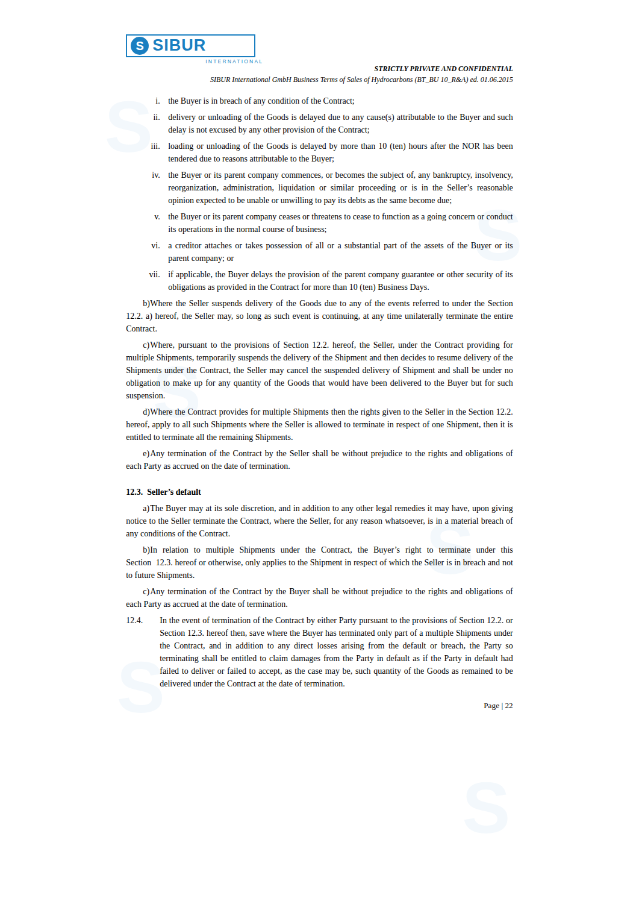S
S
S
S
S
S
S
SIBUR
INTERNATIONAL
STRICTLY PRIVATE AND CONFIDENTIAL
SIBUR International GmbH Business Terms of Sales of Hydrocarbons (BT_BU 10_R&A) ed. 01.06.2015
the Buyer is in breach of any condition of the Contract;
delivery or unloading of the Goods is delayed due to any cause(s) attributable to the Buyer and such delay is not excused by any other provision of the Contract;
loading or unloading of the Goods is delayed by more than 10 (ten) hours after the NOR has been tendered due to reasons attributable to the Buyer;
the Buyer or its parent company commences, or becomes the subject of, any bankruptcy, insolvency, reorganization, administration, liquidation or similar proceeding or is in the Seller’s reasonable opinion expected to be unable or unwilling to pay its debts as the same become due;
the Buyer or its parent company ceases or threatens to cease to function as a going concern or conduct its operations in the normal course of business;
a creditor attaches or takes possession of all or a substantial part of the assets of the Buyer or its parent company; or
if applicable, the Buyer delays the provision of the parent company guarantee or other security of its obligations as provided in the Contract for more than 10 (ten) Business Days.
b) Where the Seller suspends delivery of the Goods due to any of the events referred to under the Section 12.2. a) hereof, the Seller may, so long as such event is continuing, at any time unilaterally terminate the entire Contract.
c) Where, pursuant to the provisions of Section 12.2. hereof, the Seller, under the Contract providing for multiple Shipments, temporarily suspends the delivery of the Shipment and then decides to resume delivery of the Shipments under the Contract, the Seller may cancel the suspended delivery of Shipment and shall be under no obligation to make up for any quantity of the Goods that would have been delivered to the Buyer but for such suspension.
d) Where the Contract provides for multiple Shipments then the rights given to the Seller in the Section 12.2. hereof, apply to all such Shipments where the Seller is allowed to terminate in respect of one Shipment, then it is entitled to terminate all the remaining Shipments.
e) Any termination of the Contract by the Seller shall be without prejudice to the rights and obligations of each Party as accrued on the date of termination.
12.3. Seller’s default
a) The Buyer may at its sole discretion, and in addition to any other legal remedies it may have, upon giving notice to the Seller terminate the Contract, where the Seller, for any reason whatsoever, is in a material breach of any conditions of the Contract.
b) In relation to multiple Shipments under the Contract, the Buyer’s right to terminate under this Section 12.3. hereof or otherwise, only applies to the Shipment in respect of which the Seller is in breach and not to future Shipments.
c) Any termination of the Contract by the Buyer shall be without prejudice to the rights and obligations of each Party as accrued at the date of termination.
12.4. In the event of termination of the Contract by either Party pursuant to the provisions of Section 12.2. or Section 12.3. hereof then, save where the Buyer has terminated only part of a multiple Shipments under the Contract, and in addition to any direct losses arising from the default or breach, the Party so terminating shall be entitled to claim damages from the Party in default as if the Party in default had failed to deliver or failed to accept, as the case may be, such quantity of the Goods as remained to be delivered under the Contract at the date of termination.
Page | 22